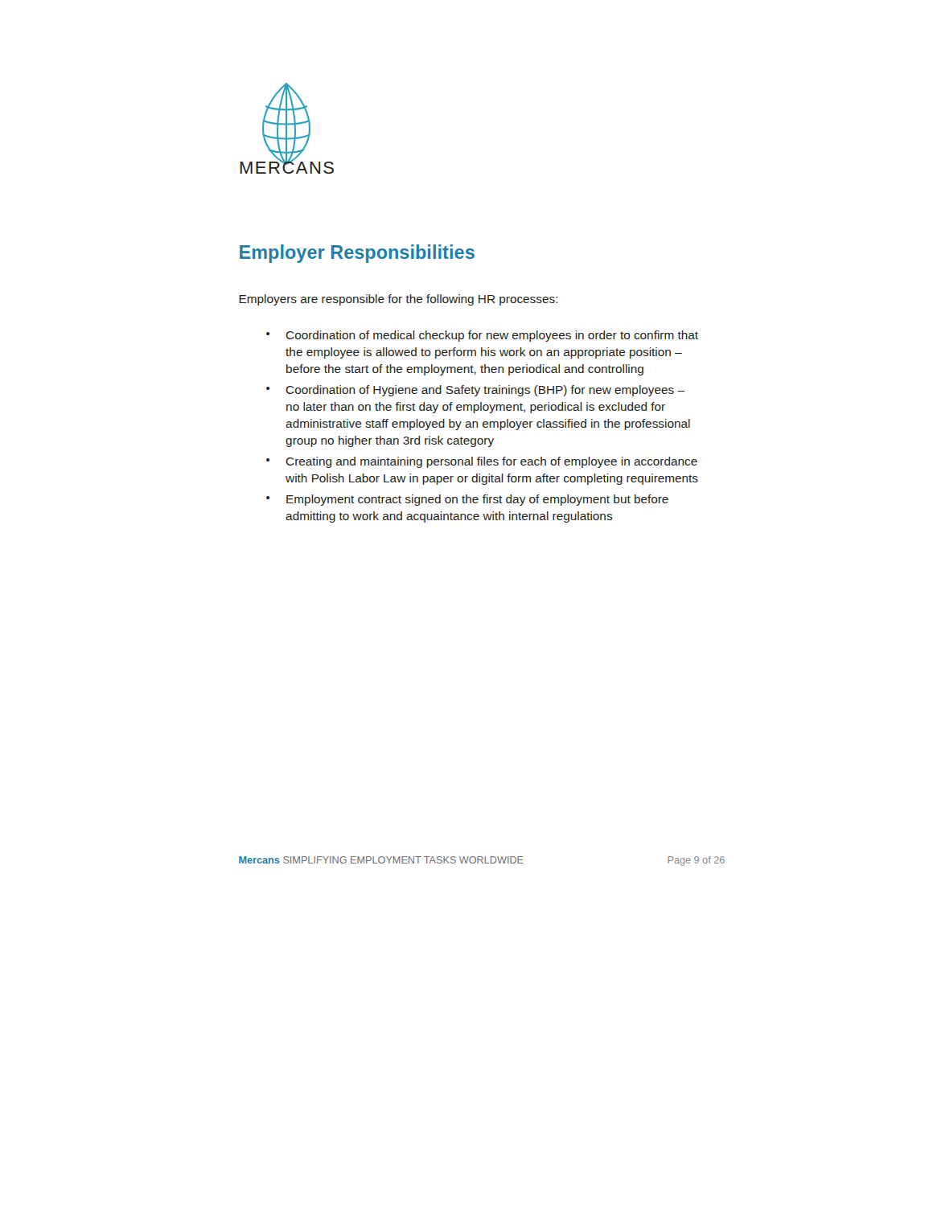MERCANS
Employer Responsibilities
Employers are responsible for the following HR processes:
Coordination of medical checkup for new employees in order to confirm that the employee is allowed to perform his work on an appropriate position – before the start of the employment, then periodical and controlling
Coordination of Hygiene and Safety trainings (BHP) for new employees – no later than on the first day of employment, periodical is excluded for administrative staff employed by an employer classified in the professional group no higher than 3rd risk category
Creating and maintaining personal files for each of employee in accordance with Polish Labor Law in paper or digital form after completing requirements
Employment contract signed on the first day of employment but before admitting to work and acquaintance with internal regulations
Mercans SIMPLIFYING EMPLOYMENT TASKS WORLDWIDE
Page 9 of 26